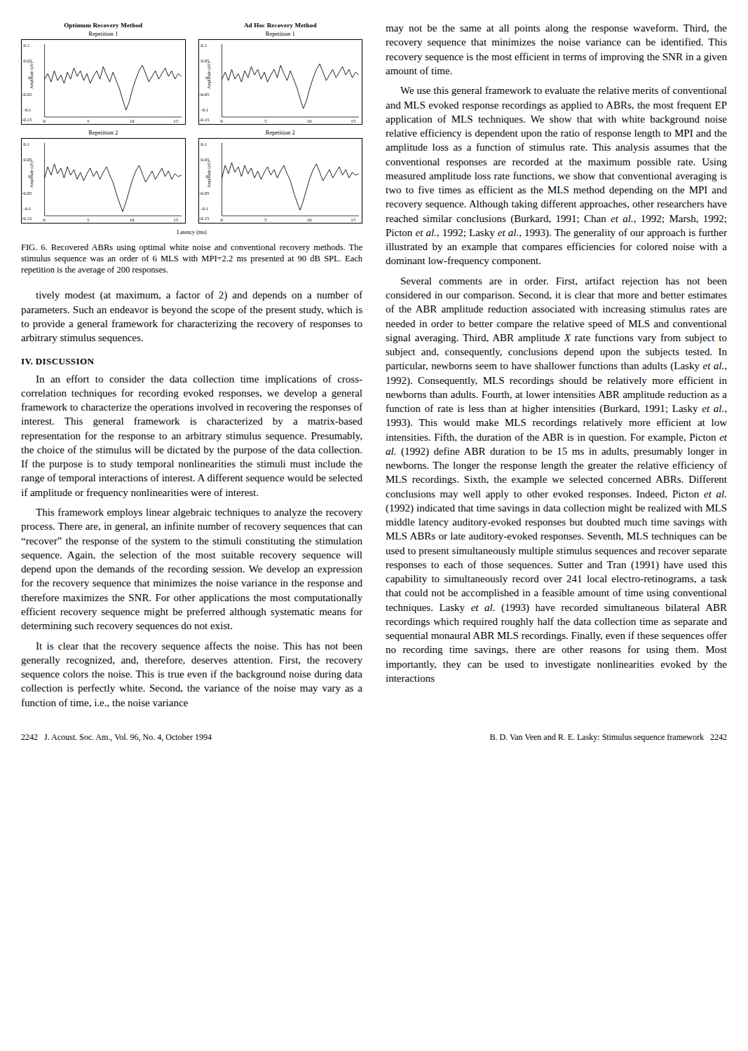Optimum Recovery Method
Repetition 1
0.1 0.05 0 -0.05 -0.1 -0.15 Amplitude (uV) 0 5 10 15
Ad Hoc Recovery Method
Repetition 1
0.1 0.05 0 -0.05 -0.1 -0.15 Amplitude (uV) 0 5 10 15
Repetition 2
0.1 0.05 0 -0.05 -0.1 -0.15 Amplitude (uV) 0 5 10 15
Repetition 2
0.1 0.05 0 -0.05 -0.1 -0.15 Amplitude (uV) 0 5 10 15
Latency (ms)
FIG. 6. Recovered ABRs using optimal white noise and conventional recovery methods. The stimulus sequence was an order of 6 MLS with MPI=2.2 ms presented at 90 dB SPL. Each repetition is the average of 200 responses.
tively modest (at maximum, a factor of 2) and depends on a number of parameters. Such an endeavor is beyond the scope of the present study, which is to provide a general framework for characterizing the recovery of responses to arbitrary stimulus sequences.
IV. DISCUSSION
In an effort to consider the data collection time implications of cross-correlation techniques for recording evoked responses, we develop a general framework to characterize the operations involved in recovering the responses of interest. This general framework is characterized by a matrix-based representation for the response to an arbitrary stimulus sequence. Presumably, the choice of the stimulus will be dictated by the purpose of the data collection. If the purpose is to study temporal nonlinearities the stimuli must include the range of temporal interactions of interest. A different sequence would be selected if amplitude or frequency nonlinearities were of interest.
This framework employs linear algebraic techniques to analyze the recovery process. There are, in general, an infinite number of recovery sequences that can “recover” the response of the system to the stimuli constituting the stimulation sequence. Again, the selection of the most suitable recovery sequence will depend upon the demands of the recording session. We develop an expression for the recovery sequence that minimizes the noise variance in the response and therefore maximizes the SNR. For other applications the most computationally efficient recovery sequence might be preferred although systematic means for determining such recovery sequences do not exist.
It is clear that the recovery sequence affects the noise. This has not been generally recognized, and, therefore, deserves attention. First, the recovery sequence colors the noise. This is true even if the background noise during data collection is perfectly white. Second, the variance of the noise may vary as a function of time, i.e., the noise variance
may not be the same at all points along the response waveform. Third, the recovery sequence that minimizes the noise variance can be identified. This recovery sequence is the most efficient in terms of improving the SNR in a given amount of time.
We use this general framework to evaluate the relative merits of conventional and MLS evoked response recordings as applied to ABRs, the most frequent EP application of MLS techniques. We show that with white background noise relative efficiency is dependent upon the ratio of response length to MPI and the amplitude loss as a function of stimulus rate. This analysis assumes that the conventional responses are recorded at the maximum possible rate. Using measured amplitude loss rate functions, we show that conventional averaging is two to five times as efficient as the MLS method depending on the MPI and recovery sequence. Although taking different approaches, other researchers have reached similar conclusions (Burkard, 1991; Chan et al., 1992; Marsh, 1992; Picton et al., 1992; Lasky et al., 1993). The generality of our approach is further illustrated by an example that compares efficiencies for colored noise with a dominant low-frequency component.
Several comments are in order. First, artifact rejection has not been considered in our comparison. Second, it is clear that more and better estimates of the ABR amplitude reduction associated with increasing stimulus rates are needed in order to better compare the relative speed of MLS and conventional signal averaging. Third, ABR amplitude X rate functions vary from subject to subject and, consequently, conclusions depend upon the subjects tested. In particular, newborns seem to have shallower functions than adults (Lasky et al., 1992). Consequently, MLS recordings should be relatively more efficient in newborns than adults. Fourth, at lower intensities ABR amplitude reduction as a function of rate is less than at higher intensities (Burkard, 1991; Lasky et al., 1993). This would make MLS recordings relatively more efficient at low intensities. Fifth, the duration of the ABR is in question. For example, Picton et al. (1992) define ABR duration to be 15 ms in adults, presumably longer in newborns. The longer the response length the greater the relative efficiency of MLS recordings. Sixth, the example we selected concerned ABRs. Different conclusions may well apply to other evoked responses. Indeed, Picton et al. (1992) indicated that time savings in data collection might be realized with MLS middle latency auditory-evoked responses but doubted much time savings with MLS ABRs or late auditory-evoked responses. Seventh, MLS techniques can be used to present simultaneously multiple stimulus sequences and recover separate responses to each of those sequences. Sutter and Tran (1991) have used this capability to simultaneously record over 241 local electro-retinograms, a task that could not be accomplished in a feasible amount of time using conventional techniques. Lasky et al. (1993) have recorded simultaneous bilateral ABR recordings which required roughly half the data collection time as separate and sequential monaural ABR MLS recordings. Finally, even if these sequences offer no recording time savings, there are other reasons for using them. Most importantly, they can be used to investigate nonlinearities evoked by the interactions
2242 J. Acoust. Soc. Am., Vol. 96, No. 4, October 1994
B. D. Van Veen and R. E. Lasky: Stimulus sequence framework 2242